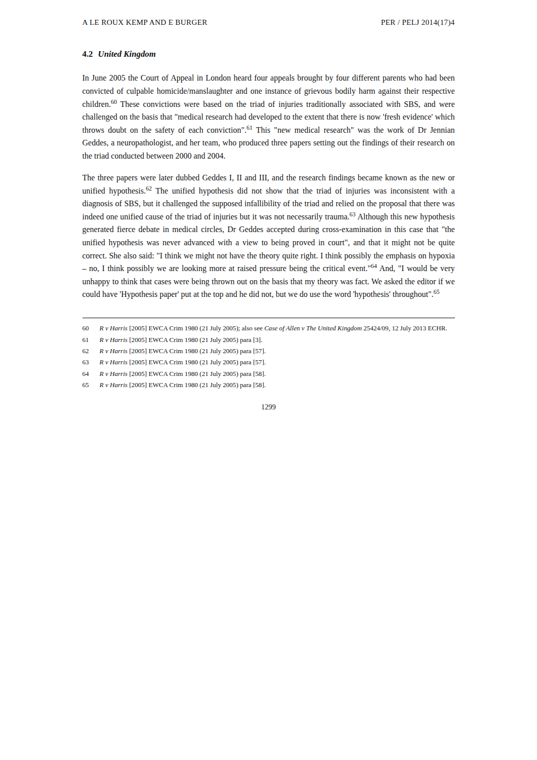A LE ROUX KEMP AND E BURGER PER / PELJ 2014(17)4
4.2 United Kingdom
In June 2005 the Court of Appeal in London heard four appeals brought by four different parents who had been convicted of culpable homicide/manslaughter and one instance of grievous bodily harm against their respective children.60 These convictions were based on the triad of injuries traditionally associated with SBS, and were challenged on the basis that "medical research had developed to the extent that there is now 'fresh evidence' which throws doubt on the safety of each conviction".61 This "new medical research" was the work of Dr Jennian Geddes, a neuropathologist, and her team, who produced three papers setting out the findings of their research on the triad conducted between 2000 and 2004.
The three papers were later dubbed Geddes I, II and III, and the research findings became known as the new or unified hypothesis.62 The unified hypothesis did not show that the triad of injuries was inconsistent with a diagnosis of SBS, but it challenged the supposed infallibility of the triad and relied on the proposal that there was indeed one unified cause of the triad of injuries but it was not necessarily trauma.63 Although this new hypothesis generated fierce debate in medical circles, Dr Geddes accepted during cross-examination in this case that "the unified hypothesis was never advanced with a view to being proved in court", and that it might not be quite correct. She also said: "I think we might not have the theory quite right. I think possibly the emphasis on hypoxia – no, I think possibly we are looking more at raised pressure being the critical event."64 And, "I would be very unhappy to think that cases were being thrown out on the basis that my theory was fact. We asked the editor if we could have 'Hypothesis paper' put at the top and he did not, but we do use the word 'hypothesis' throughout".65
60 R v Harris [2005] EWCA Crim 1980 (21 July 2005); also see Case of Allen v The United Kingdom 25424/09, 12 July 2013 ECHR.
61 R v Harris [2005] EWCA Crim 1980 (21 July 2005) para [3].
62 R v Harris [2005] EWCA Crim 1980 (21 July 2005) para [57].
63 R v Harris [2005] EWCA Crim 1980 (21 July 2005) para [57].
64 R v Harris [2005] EWCA Crim 1980 (21 July 2005) para [58].
65 R v Harris [2005] EWCA Crim 1980 (21 July 2005) para [58].
1299